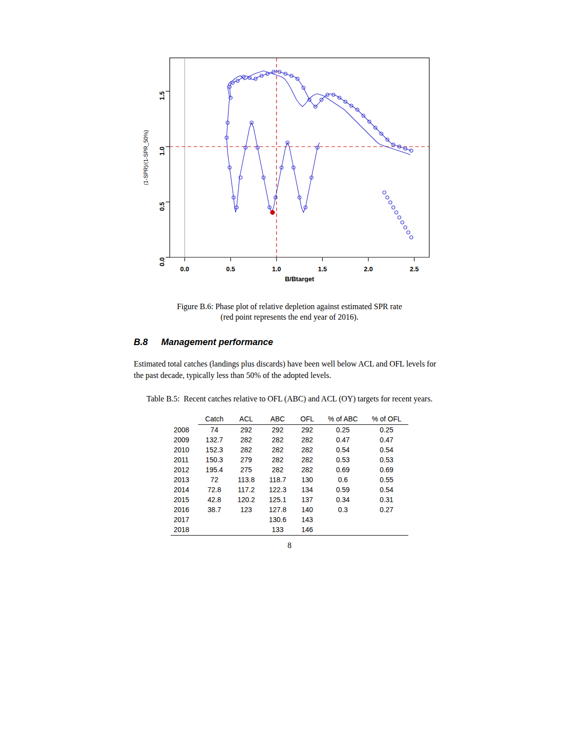0.0 0.5 1.0 1.5 (1-SPR)/(1-SPR_50%) 0.0 0.5 1.0 1.5 2.0 2.5 B/Btarget
Figure B.6: Phase plot of relative depletion against estimated SPR rate
(red point represents the end year of 2016).
B.8 Management performance
Estimated total catches (landings plus discards) have been well below ACL and OFL levels for the past decade, typically less than 50% of the adopted levels.
Table B.5: Recent catches relative to OFL (ABC) and ACL (OY) targets for recent years.
| | Catch | ACL | ABC | OFL | % of ABC | % of OFL |
| --- | --- | --- | --- | --- | --- | --- |
| 2008 | 74 | 292 | 292 | 292 | 0.25 | 0.25 |
| 2009 | 132.7 | 282 | 282 | 282 | 0.47 | 0.47 |
| 2010 | 152.3 | 282 | 282 | 282 | 0.54 | 0.54 |
| 2011 | 150.3 | 279 | 282 | 282 | 0.53 | 0.53 |
| 2012 | 195.4 | 275 | 282 | 282 | 0.69 | 0.69 |
| 2013 | 72 | 113.8 | 118.7 | 130 | 0.6 | 0.55 |
| 2014 | 72.8 | 117.2 | 122.3 | 134 | 0.59 | 0.54 |
| 2015 | 42.8 | 120.2 | 125.1 | 137 | 0.34 | 0.31 |
| 2016 | 38.7 | 123 | 127.8 | 140 | 0.3 | 0.27 |
| 2017 | | | 130.6 | 143 | | |
| 2018 | | | 133 | 146 | | |
8